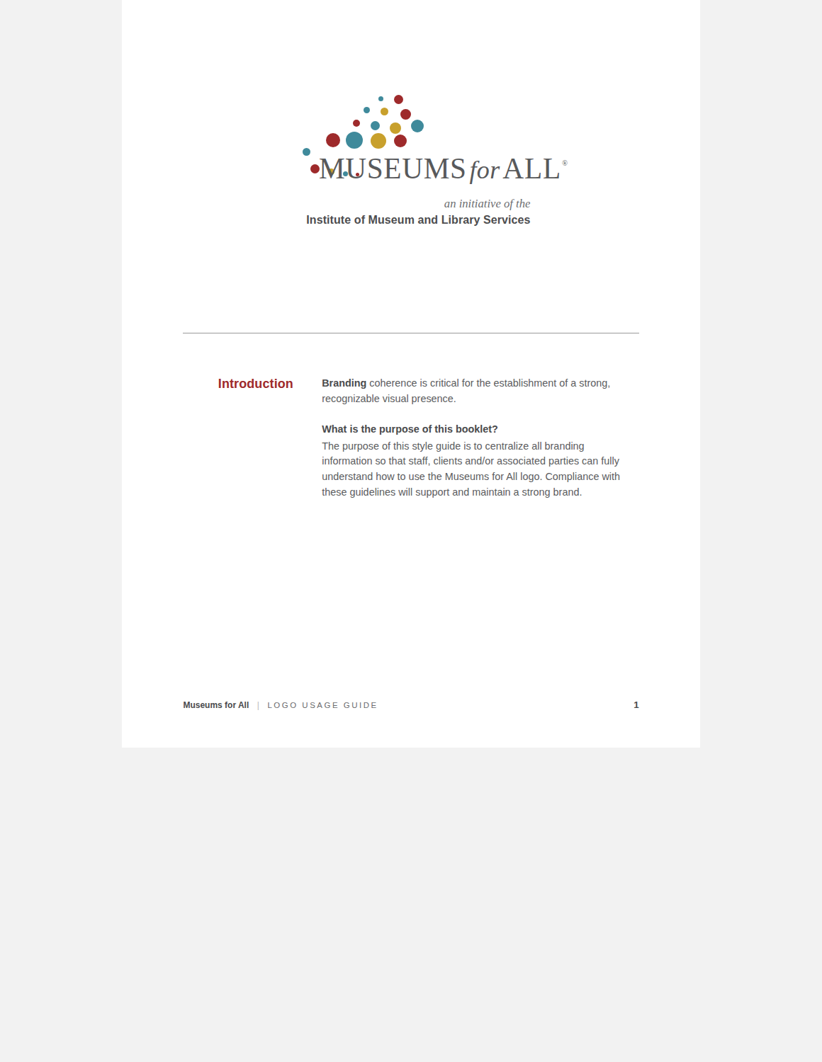MUSEUMS for ALL®
an initiative of the
Institute of Museum and Library Services
Introduction
Branding coherence is critical for the establishment of a strong, recognizable visual presence.
What is the purpose of this booklet? The purpose of this style guide is to centralize all branding information so that staff, clients and/or associated parties can fully understand how to use the Museums for All logo. Compliance with these guidelines will support and maintain a strong brand.
Museums for All | LOGO USAGE GUIDE 1